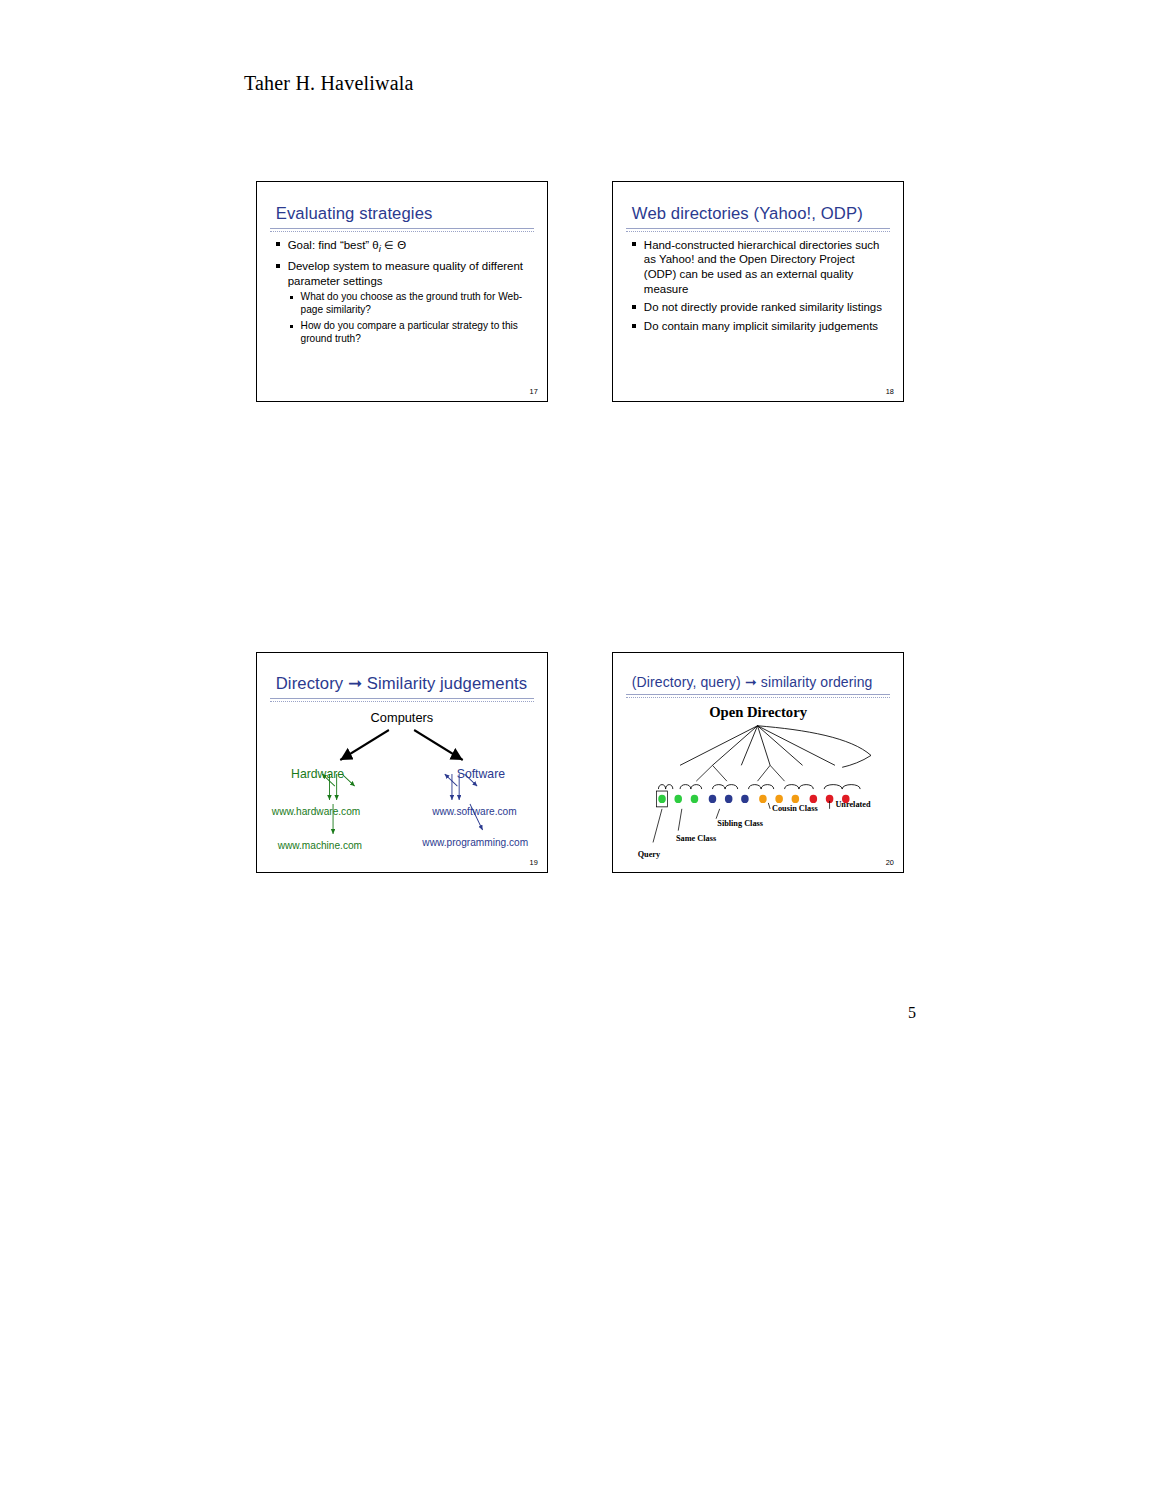Taher H. Haveliwala
Evaluating strategies
Goal: find “best” θi ∈ Θ
Develop system to measure quality of different parameter settings
What do you choose as the ground truth for Web-page similarity?
How do you compare a particular strategy to this ground truth?
17
Web directories (Yahoo!, ODP)
Hand-constructed hierarchical directories such as Yahoo! and the Open Directory Project (ODP) can be used as an external quality measure
Do not directly provide ranked similarity listings
Do contain many implicit similarity judgements
18
Directory ➞ Similarity judgements
Computers
Hardware
Software
www.hardware.com
www.machine.com
www.software.com
www.programming.com
19
(Directory, query) ➞ similarity ordering
Open Directory
Query Same Class Sibling Class Cousin Class Unrelated
20
5